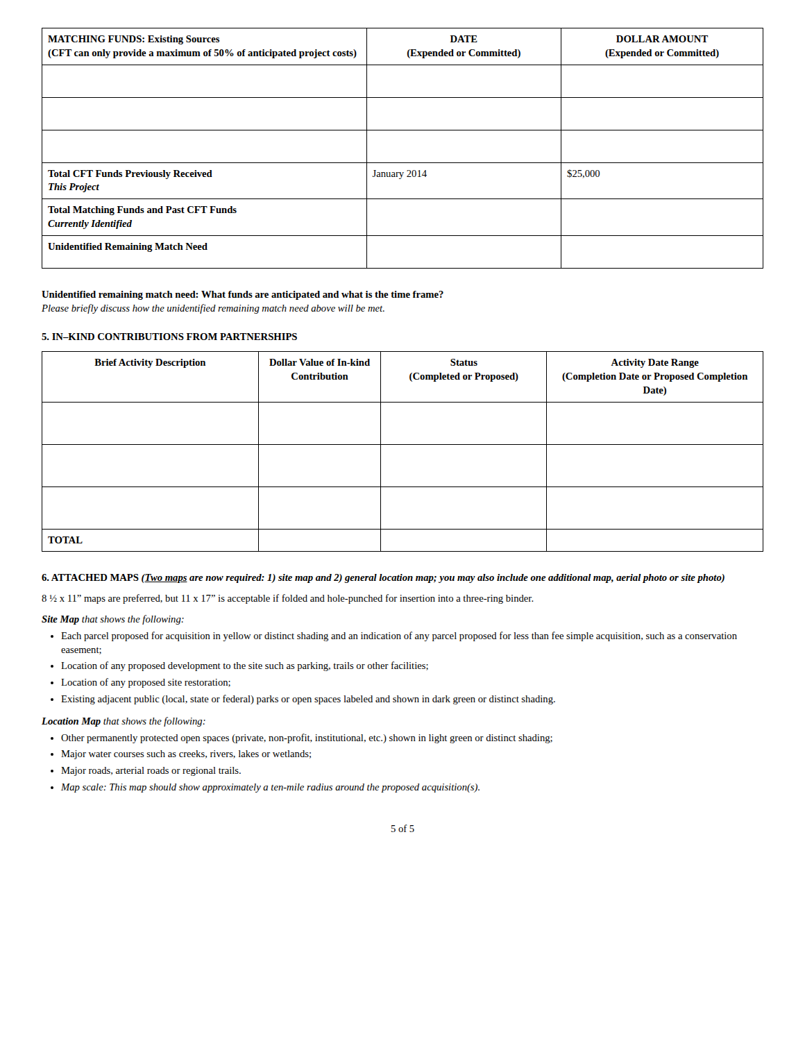| MATCHING FUNDS: Existing Sources (CFT can only provide a maximum of 50% of anticipated project costs) | DATE (Expended or Committed) | DOLLAR AMOUNT (Expended or Committed) |
| --- | --- | --- |
| Total CFT Funds Previously Received This Project | January 2014 | $25,000 |
| Total Matching Funds and Past CFT Funds Currently Identified | | |
| Unidentified Remaining Match Need | | |
Unidentified remaining match need: What funds are anticipated and what is the time frame?
Please briefly discuss how the unidentified remaining match need above will be met.
5. IN–KIND CONTRIBUTIONS FROM PARTNERSHIPS
| Brief Activity Description | Dollar Value of In-kind Contribution | Status (Completed or Proposed) | Activity Date Range (Completion Date or Proposed Completion Date) |
| --- | --- | --- | --- |
| TOTAL | | | |
6. ATTACHED MAPS (Two maps are now required: 1) site map and 2) general location map; you may also include one additional map, aerial photo or site photo)
8 ½ x 11” maps are preferred, but 11 x 17” is acceptable if folded and hole-punched for insertion into a three-ring binder.
Site Map that shows the following:
Each parcel proposed for acquisition in yellow or distinct shading and an indication of any parcel proposed for less than fee simple acquisition, such as a conservation easement;
Location of any proposed development to the site such as parking, trails or other facilities;
Location of any proposed site restoration;
Existing adjacent public (local, state or federal) parks or open spaces labeled and shown in dark green or distinct shading.
Location Map that shows the following:
Other permanently protected open spaces (private, non-profit, institutional, etc.) shown in light green or distinct shading;
Major water courses such as creeks, rivers, lakes or wetlands;
Major roads, arterial roads or regional trails.
Map scale: This map should show approximately a ten-mile radius around the proposed acquisition(s).
5 of 5